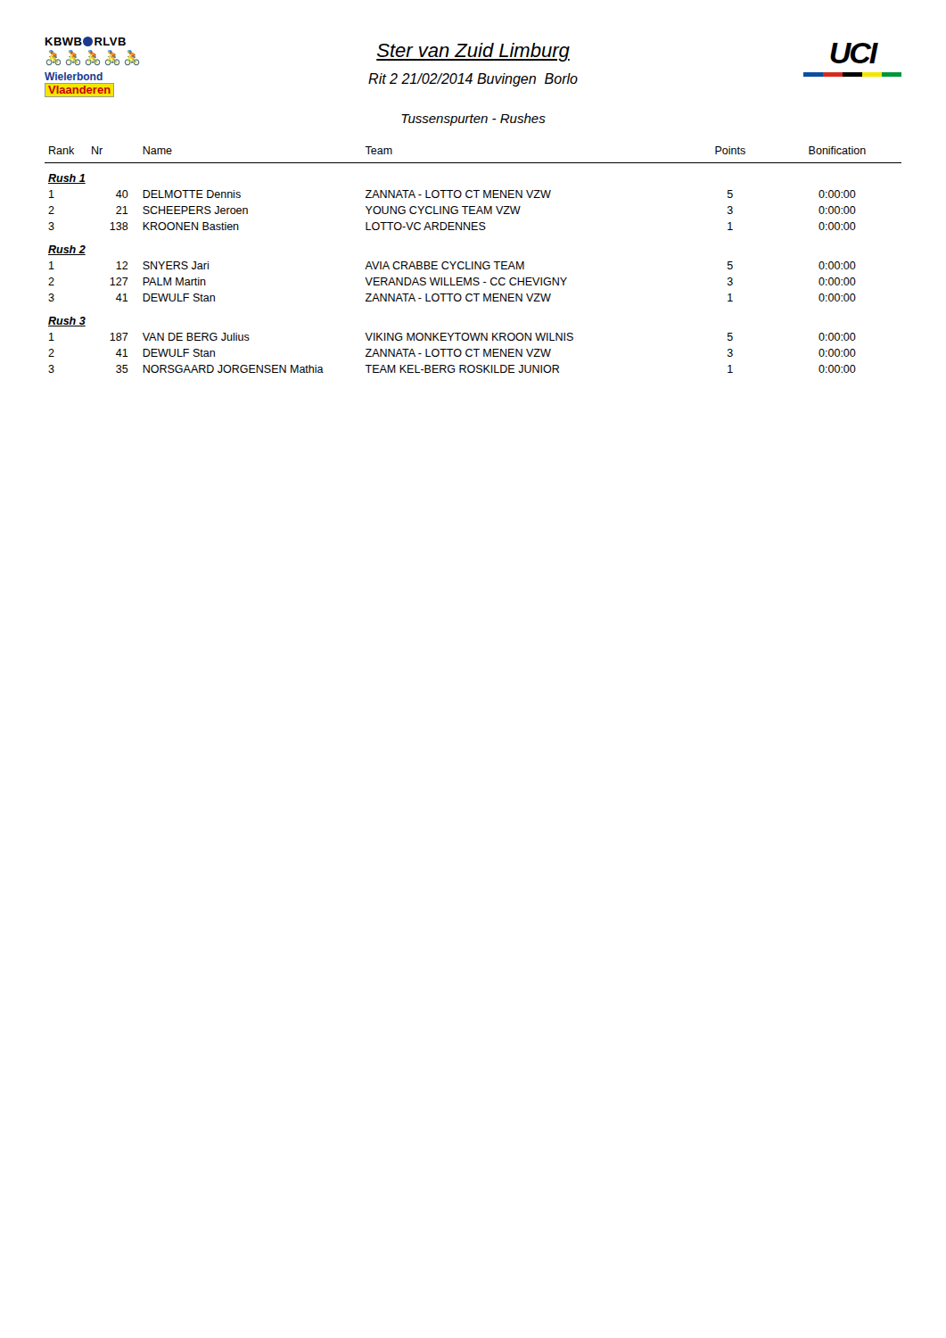KBWB RLVB
🚴🚴🚴🚴🚴
Wielerbond
Vlaanderen
UCI
Ster van Zuid Limburg
Rit 2 21/02/2014 Buvingen Borlo
Tussenspurten - Rushes
| Rank | Nr | Name | Team | Points | Bonification |
| --- | --- | --- | --- | --- | --- |
| Rush 1 |
| 1 | 40 | DELMOTTE Dennis | ZANNATA - LOTTO CT MENEN VZW | 5 | 0:00:00 |
| 2 | 21 | SCHEEPERS Jeroen | YOUNG CYCLING TEAM VZW | 3 | 0:00:00 |
| 3 | 138 | KROONEN Bastien | LOTTO-VC ARDENNES | 1 | 0:00:00 |
| Rush 2 |
| 1 | 12 | SNYERS Jari | AVIA CRABBE CYCLING TEAM | 5 | 0:00:00 |
| 2 | 127 | PALM Martin | VERANDAS WILLEMS - CC CHEVIGNY | 3 | 0:00:00 |
| 3 | 41 | DEWULF Stan | ZANNATA - LOTTO CT MENEN VZW | 1 | 0:00:00 |
| Rush 3 |
| 1 | 187 | VAN DE BERG Julius | VIKING MONKEYTOWN KROON WILNIS | 5 | 0:00:00 |
| 2 | 41 | DEWULF Stan | ZANNATA - LOTTO CT MENEN VZW | 3 | 0:00:00 |
| 3 | 35 | NORSGAARD JORGENSEN Mathia | TEAM KEL-BERG ROSKILDE JUNIOR | 1 | 0:00:00 |